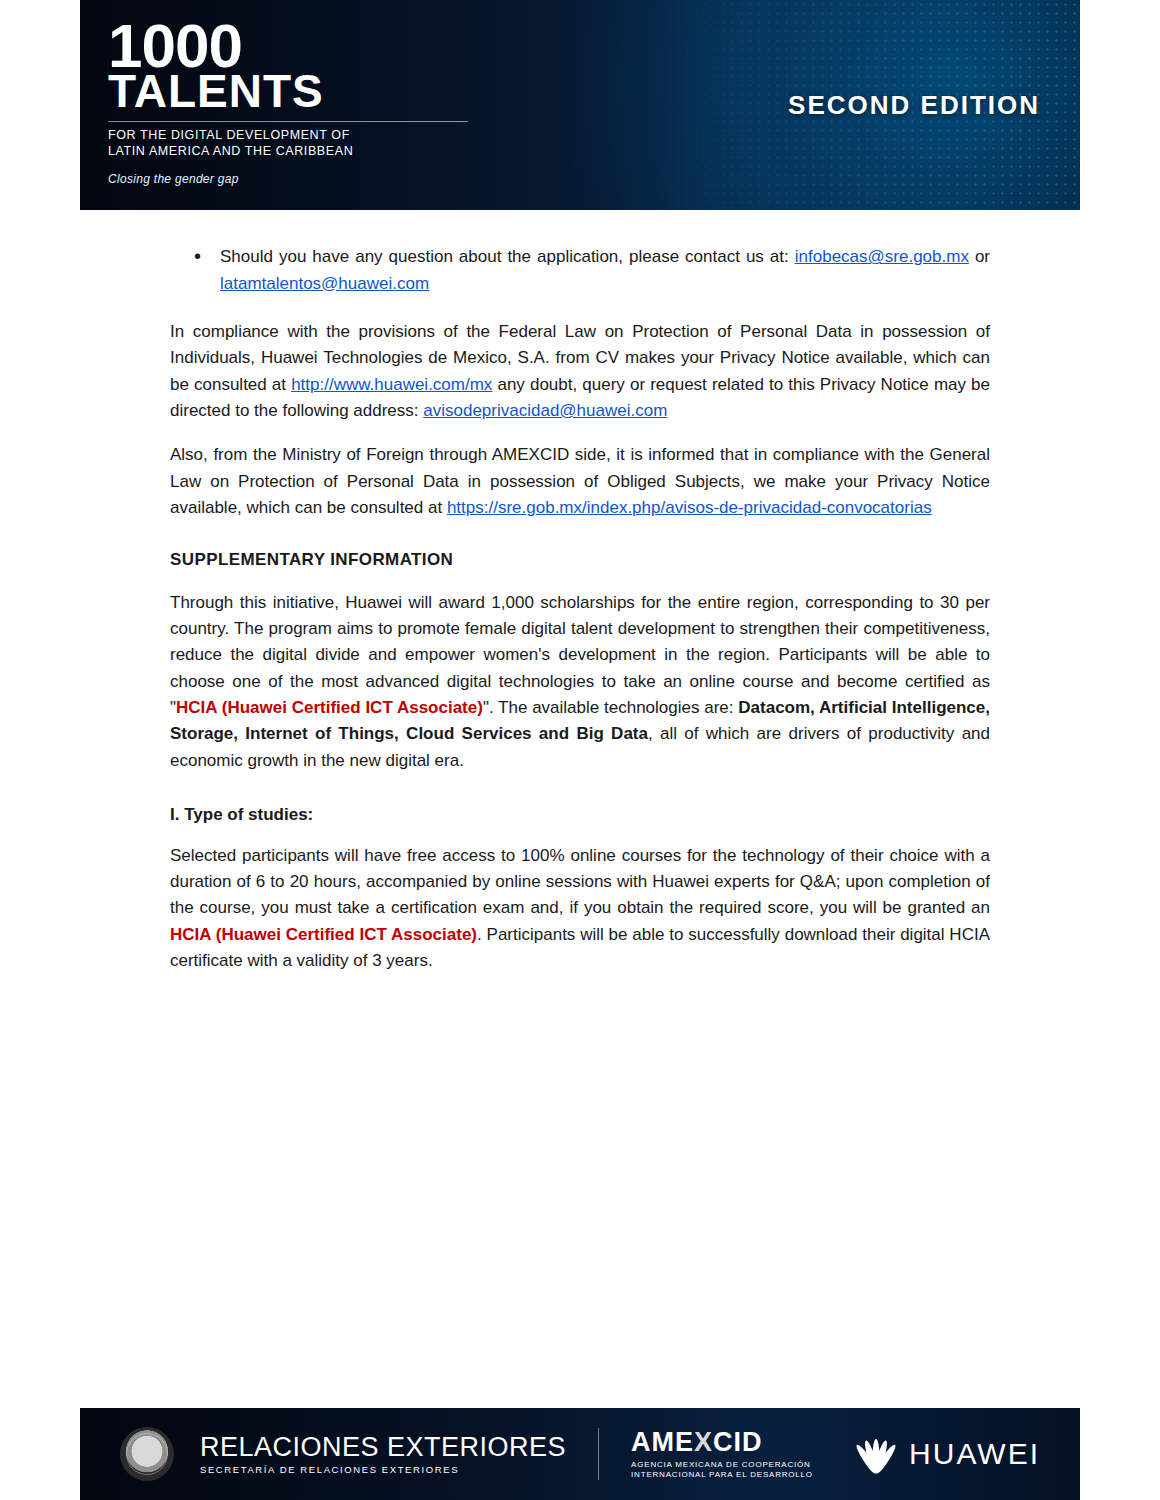1000 TALENTS
For the digital development of
Latin America and the Caribbean
Closing the gender gap
Second Edition
Should you have any question about the application, please contact us at: infobecas@sre.gob.mx or latamtalentos@huawei.com
In compliance with the provisions of the Federal Law on Protection of Personal Data in possession of Individuals, Huawei Technologies de Mexico, S.A. from CV makes your Privacy Notice available, which can be consulted at http://www.huawei.com/mx any doubt, query or request related to this Privacy Notice may be directed to the following address: avisodeprivacidad@huawei.com
Also, from the Ministry of Foreign through AMEXCID side, it is informed that in compliance with the General Law on Protection of Personal Data in possession of Obliged Subjects, we make your Privacy Notice available, which can be consulted at https://sre.gob.mx/index.php/avisos-de-privacidad-convocatorias
Supplementary information
Through this initiative, Huawei will award 1,000 scholarships for the entire region, corresponding to 30 per country. The program aims to promote female digital talent development to strengthen their competitiveness, reduce the digital divide and empower women's development in the region. Participants will be able to choose one of the most advanced digital technologies to take an online course and become certified as "HCIA (Huawei Certified ICT Associate)". The available technologies are: Datacom, Artificial Intelligence, Storage, Internet of Things, Cloud Services and Big Data, all of which are drivers of productivity and economic growth in the new digital era.
I. Type of studies:
Selected participants will have free access to 100% online courses for the technology of their choice with a duration of 6 to 20 hours, accompanied by online sessions with Huawei experts for Q&A; upon completion of the course, you must take a certification exam and, if you obtain the required score, you will be granted an HCIA (Huawei Certified ICT Associate). Participants will be able to successfully download their digital HCIA certificate with a validity of 3 years.
RELACIONES EXTERIORES
SECRETARÍA DE RELACIONES EXTERIORES
AMEXCID
AGENCIA MEXICANA DE COOPERACIÓN
INTERNACIONAL PARA EL DESARROLLO
HUAWEI